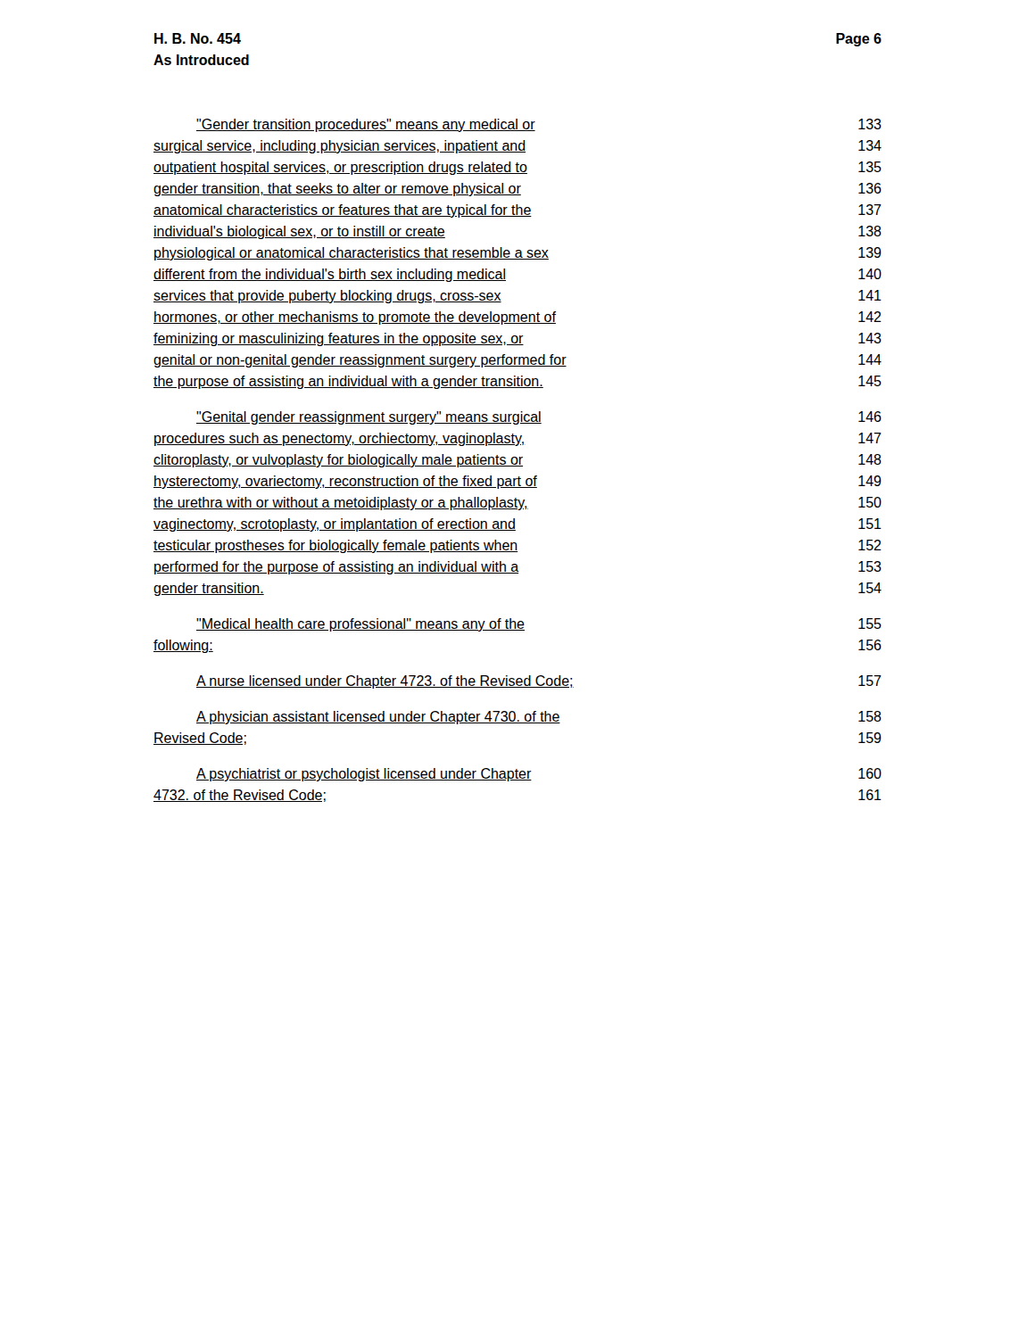H. B. No. 454 As Introduced
Page 6
"Gender transition procedures" means any medical or 133 surgical service, including physician services, inpatient and 134 outpatient hospital services, or prescription drugs related to 135 gender transition, that seeks to alter or remove physical or 136 anatomical characteristics or features that are typical for the 137 individual's biological sex, or to instill or create 138 physiological or anatomical characteristics that resemble a sex 139 different from the individual's birth sex including medical 140 services that provide puberty blocking drugs, cross-sex 141 hormones, or other mechanisms to promote the development of 142 feminizing or masculinizing features in the opposite sex, or 143 genital or non-genital gender reassignment surgery performed for 144 the purpose of assisting an individual with a gender transition. 145
"Genital gender reassignment surgery" means surgical 146 procedures such as penectomy, orchiectomy, vaginoplasty, 147 clitoroplasty, or vulvoplasty for biologically male patients or 148 hysterectomy, ovariectomy, reconstruction of the fixed part of 149 the urethra with or without a metoidiplasty or a phalloplasty, 150 vaginectomy, scrotoplasty, or implantation of erection and 151 testicular prostheses for biologically female patients when 152 performed for the purpose of assisting an individual with a 153 gender transition. 154
"Medical health care professional" means any of the 155 following: 156
A nurse licensed under Chapter 4723. of the Revised Code; 157
A physician assistant licensed under Chapter 4730. of the 158 Revised Code; 159
A psychiatrist or psychologist licensed under Chapter 160 4732. of the Revised Code; 161